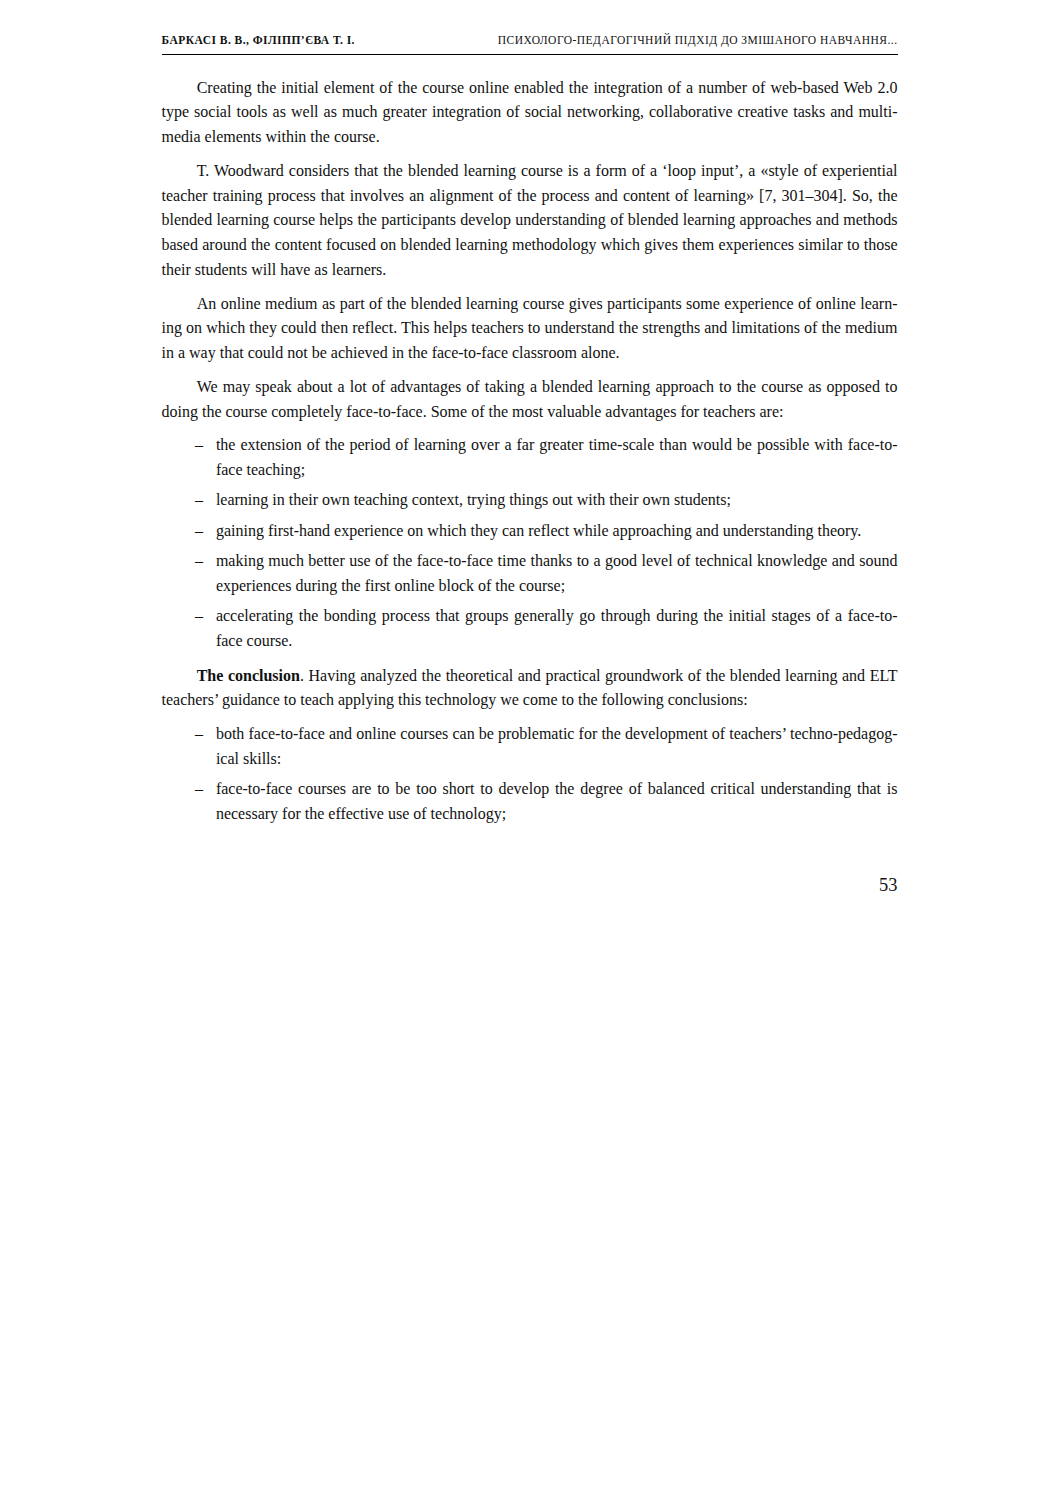Баркасі В. В., Філіпп’єва Т. І. Психолого-педагогічний підхід до змішаного навчання...
Creating the initial element of the course online enabled the integration of a number of web-based Web 2.0 type social tools as well as much greater integration of social networking, collaborative creative tasks and multimedia elements within the course.
T. Woodward considers that the blended learning course is a form of a ‘loop input’, a «style of experiential teacher training process that involves an alignment of the process and content of learning» [7, 301–304]. So, the blended learning course helps the participants develop understanding of blended learning approaches and methods based around the content focused on blended learning methodology which gives them experiences similar to those their students will have as learners.
An online medium as part of the blended learning course gives participants some experience of online learning on which they could then reflect. This helps teachers to understand the strengths and limitations of the medium in a way that could not be achieved in the face-to-face classroom alone.
We may speak about a lot of advantages of taking a blended learning approach to the course as opposed to doing the course completely face-to-face. Some of the most valuable advantages for teachers are:
the extension of the period of learning over a far greater time-scale than would be possible with face-to-face teaching;
learning in their own teaching context, trying things out with their own students;
gaining first-hand experience on which they can reflect while approaching and understanding theory.
making much better use of the face-to-face time thanks to a good level of technical knowledge and sound experiences during the first online block of the course;
accelerating the bonding process that groups generally go through during the initial stages of a face-to-face course.
The conclusion. Having analyzed the theoretical and practical groundwork of the blended learning and ELT teachers’ guidance to teach applying this technology we come to the following conclusions:
both face-to-face and online courses can be problematic for the development of teachers’ techno-pedagogical skills:
face-to-face courses are to be too short to develop the degree of balanced critical understanding that is necessary for the effective use of technology;
53